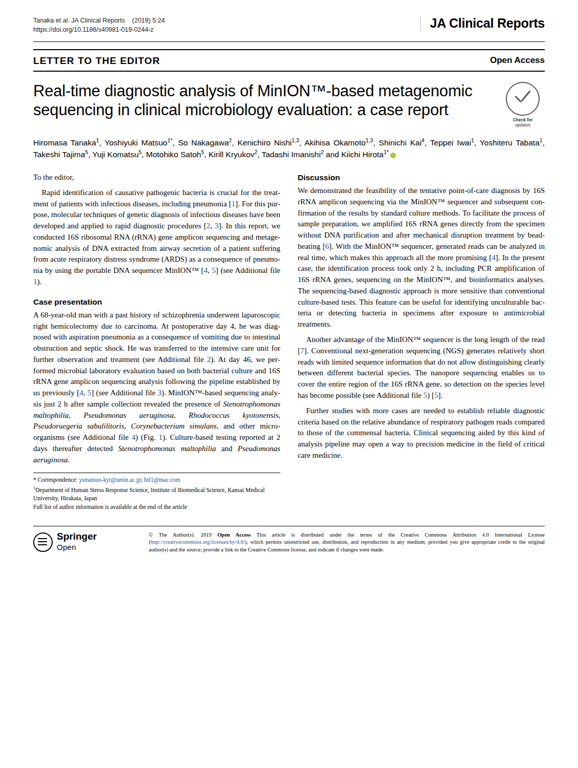Tanaka et al. JA Clinical Reports (2019) 5:24
https://doi.org/10.1186/s40981-019-0244-z
JA Clinical Reports
Letter to the Editor Open Access
Real-time diagnostic analysis of MinION™-based metagenomic sequencing in clinical microbiology evaluation: a case report
Check for
updates
Hiromasa Tanaka1, Yoshiyuki Matsuo1*, So Nakagawa2, Kenichiro Nishi1,3, Akihisa Okamoto1,3, Shinichi Kai4, Teppei Iwai1, Yoshiteru Tabata1, Takeshi Tajima5, Yuji Komatsu5, Motohiko Satoh5, Kirill Kryukov2, Tadashi Imanishi2 and Kiichi Hirota1*
To the editor,
Rapid identification of causative pathogenic bacteria is crucial for the treatment of patients with infectious diseases, including pneumonia [1]. For this purpose, molecular techniques of genetic diagnosis of infectious diseases have been developed and applied to rapid diagnostic procedures [2, 3]. In this report, we conducted 16S ribosomal RNA (rRNA) gene amplicon sequencing and metagenomic analysis of DNA extracted from airway secretion of a patient suffering from acute respiratory distress syndrome (ARDS) as a consequence of pneumonia by using the portable DNA sequencer MinION™ [4, 5] (see Additional file 1).
Case presentation
A 68-year-old man with a past history of schizophrenia underwent laparoscopic right hemicolectomy due to carcinoma. At postoperative day 4, he was diagnosed with aspiration pneumonia as a consequence of vomiting due to intestinal obstruction and septic shock. He was transferred to the intensive care unit for further observation and treatment (see Additional file 2). At day 46, we performed microbial laboratory evaluation based on both bacterial culture and 16S rRNA gene amplicon sequencing analysis following the pipeline established by us previously [4, 5] (see Additional file 3). MinION™-based sequencing analysis just 2 h after sample collection revealed the presence of Stenotrophomonas maltophilia, Pseudomonas aeruginosa, Rhodococcus kyotonensis, Pseudoruegeria sabulilitoris, Corynebacterium simulans, and other microorganisms (see Additional file 4) (Fig. 1). Culture-based testing reported at 2 days thereafter detected Stenotrophomonas maltophilia and Pseudomonas aeruginosa.
* Correspondence: ysmatsuo-kyt@umin.ac.jp; hif1@mac.com
1Department of Human Stress Response Science, Institute of Biomedical Science, Kansai Medical University, Hirakata, Japan
Full list of author information is available at the end of the article
Discussion
We demonstrated the feasibility of the tentative point-of-care diagnosis by 16S rRNA amplicon sequencing via the MinION™ sequencer and subsequent confirmation of the results by standard culture methods. To facilitate the process of sample preparation, we amplified 16S rRNA genes directly from the specimen without DNA purification and after mechanical disruption treatment by bead-beating [6]. With the MinION™ sequencer, generated reads can be analyzed in real time, which makes this approach all the more promising [4]. In the present case, the identification process took only 2 h, including PCR amplification of 16S rRNA genes, sequencing on the MinION™, and bioinformatics analyses. The sequencing-based diagnostic approach is more sensitive than conventional culture-based tests. This feature can be useful for identifying unculturable bacteria or detecting bacteria in specimens after exposure to antimicrobial treatments.
Another advantage of the MinION™ sequencer is the long length of the read [7]. Conventional next-generation sequencing (NGS) generates relatively short reads with limited sequence information that do not allow distinguishing clearly between different bacterial species. The nanopore sequencing enables us to cover the entire region of the 16S rRNA gene, so detection on the species level has become possible (see Additional file 5) [5].
Further studies with more cases are needed to establish reliable diagnostic criteria based on the relative abundance of respiratory pathogen reads compared to those of the commensal bacteria. Clinical sequencing aided by this kind of analysis pipeline may open a way to precision medicine in the field of critical care medicine.
Springer
Open
© The Author(s). 2019 Open Access This article is distributed under the terms of the Creative Commons Attribution 4.0 International License (http://creativecommons.org/licenses/by/4.0/), which permits unrestricted use, distribution, and reproduction in any medium, provided you give appropriate credit to the original author(s) and the source, provide a link to the Creative Commons license, and indicate if changes were made.